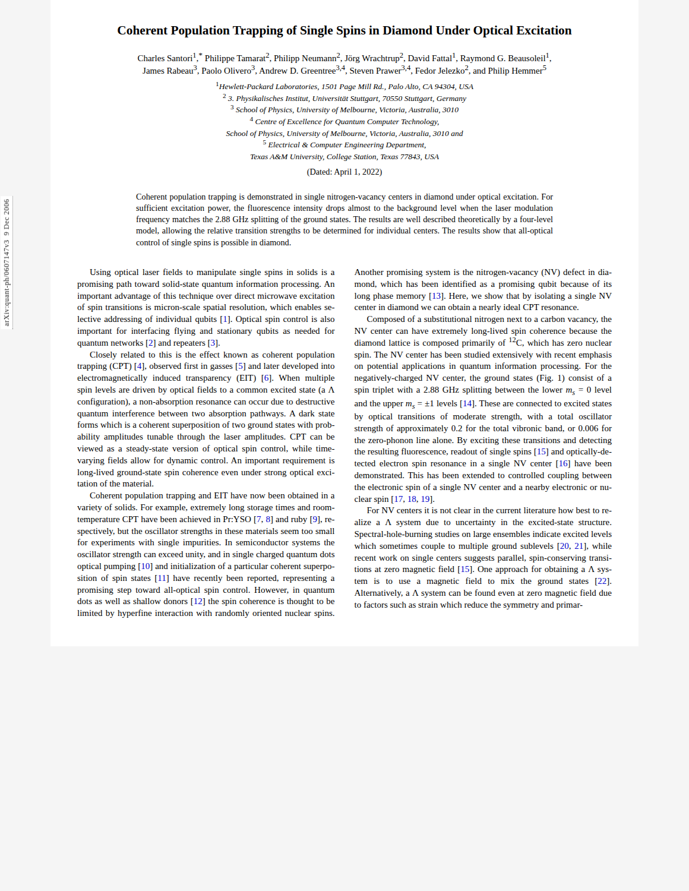arXiv:quant-ph/0607147v3 9 Dec 2006
Coherent Population Trapping of Single Spins in Diamond Under Optical Excitation
Charles Santori1,* Philippe Tamarat2, Philipp Neumann2, Jörg Wrachtrup2, David Fattal1, Raymond G. Beausoleil1,
James Rabeau3, Paolo Olivero3, Andrew D. Greentree3,4, Steven Prawer3,4, Fedor Jelezko2, and Philip Hemmer5
1Hewlett-Packard Laboratories, 1501 Page Mill Rd., Palo Alto, CA 94304, USA
2 3. Physikalisches Institut, Universität Stuttgart, 70550 Stuttgart, Germany
3 School of Physics, University of Melbourne, Victoria, Australia, 3010
4 Centre of Excellence for Quantum Computer Technology,
School of Physics, University of Melbourne, Victoria, Australia, 3010 and
5 Electrical & Computer Engineering Department,
Texas A&M University, College Station, Texas 77843, USA
(Dated: April 1, 2022)
Coherent population trapping is demonstrated in single nitrogen-vacancy centers in diamond under optical excitation. For sufficient excitation power, the fluorescence intensity drops almost to the background level when the laser modulation frequency matches the 2.88 GHz splitting of the ground states. The results are well described theoretically by a four-level model, allowing the relative transition strengths to be determined for individual centers. The results show that all-optical control of single spins is possible in diamond.
Using optical laser fields to manipulate single spins in solids is a promising path toward solid-state quantum information processing. An important advantage of this technique over direct microwave excitation of spin transitions is micron-scale spatial resolution, which enables selective addressing of individual qubits [1]. Optical spin control is also important for interfacing flying and stationary qubits as needed for quantum networks [2] and repeaters [3].
Closely related to this is the effect known as coherent population trapping (CPT) [4], observed first in gasses [5] and later developed into electromagnetically induced transparency (EIT) [6]. When multiple spin levels are driven by optical fields to a common excited state (a Λ configuration), a non-absorption resonance can occur due to destructive quantum interference between two absorption pathways. A dark state forms which is a coherent superposition of two ground states with probability amplitudes tunable through the laser amplitudes. CPT can be viewed as a steady-state version of optical spin control, while time-varying fields allow for dynamic control. An important requirement is long-lived ground-state spin coherence even under strong optical excitation of the material.
Coherent population trapping and EIT have now been obtained in a variety of solids. For example, extremely long storage times and room-temperature CPT have been achieved in Pr:YSO [7, 8] and ruby [9], respectively, but the oscillator strengths in these materials seem too small for experiments with single impurities. In semiconductor systems the oscillator strength can exceed unity, and in single charged quantum dots optical pumping [10] and initialization of a particular coherent superposition of spin states [11] have recently been reported, representing a promising step toward all-optical spin control. However, in quantum dots as well as shallow donors [12] the spin coherence is thought to be limited by hyperfine interaction with randomly oriented nuclear spins. Another promising system is the nitrogen-vacancy (NV) defect in diamond, which has been identified as a promising qubit because of its long phase memory [13]. Here, we show that by isolating a single NV center in diamond we can obtain a nearly ideal CPT resonance.
Composed of a substitutional nitrogen next to a carbon vacancy, the NV center can have extremely long-lived spin coherence because the diamond lattice is composed primarily of 12C, which has zero nuclear spin. The NV center has been studied extensively with recent emphasis on potential applications in quantum information processing. For the negatively-charged NV center, the ground states (Fig. 1) consist of a spin triplet with a 2.88 GHz splitting between the lower ms = 0 level and the upper ms = ±1 levels [14]. These are connected to excited states by optical transitions of moderate strength, with a total oscillator strength of approximately 0.2 for the total vibronic band, or 0.006 for the zero-phonon line alone. By exciting these transitions and detecting the resulting fluorescence, readout of single spins [15] and optically-detected electron spin resonance in a single NV center [16] have been demonstrated. This has been extended to controlled coupling between the electronic spin of a single NV center and a nearby electronic or nuclear spin [17, 18, 19].
For NV centers it is not clear in the current literature how best to realize a Λ system due to uncertainty in the excited-state structure. Spectral-hole-burning studies on large ensembles indicate excited levels which sometimes couple to multiple ground sublevels [20, 21], while recent work on single centers suggests parallel, spin-conserving transitions at zero magnetic field [15]. One approach for obtaining a Λ system is to use a magnetic field to mix the ground states [22]. Alternatively, a Λ system can be found even at zero magnetic field due to factors such as strain which reduce the symmetry and primar-